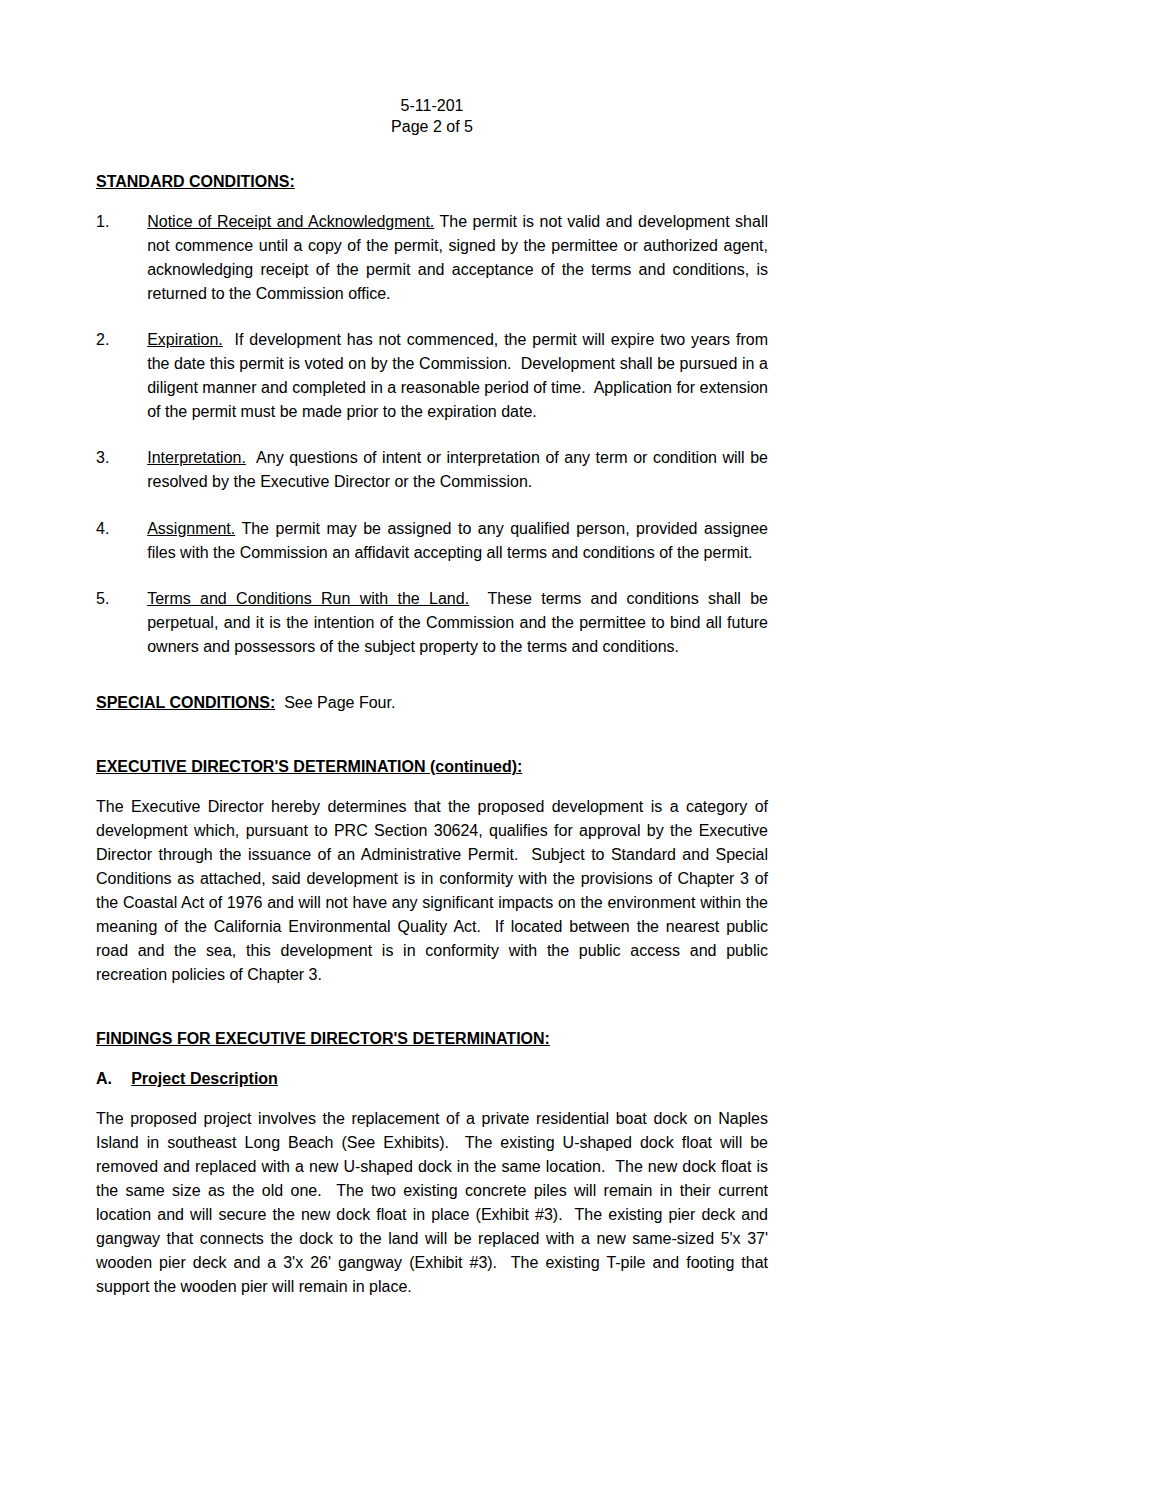5-11-201
Page 2 of 5
STANDARD CONDITIONS:
Notice of Receipt and Acknowledgment. The permit is not valid and development shall not commence until a copy of the permit, signed by the permittee or authorized agent, acknowledging receipt of the permit and acceptance of the terms and conditions, is returned to the Commission office.
Expiration. If development has not commenced, the permit will expire two years from the date this permit is voted on by the Commission. Development shall be pursued in a diligent manner and completed in a reasonable period of time. Application for extension of the permit must be made prior to the expiration date.
Interpretation. Any questions of intent or interpretation of any term or condition will be resolved by the Executive Director or the Commission.
Assignment. The permit may be assigned to any qualified person, provided assignee files with the Commission an affidavit accepting all terms and conditions of the permit.
Terms and Conditions Run with the Land. These terms and conditions shall be perpetual, and it is the intention of the Commission and the permittee to bind all future owners and possessors of the subject property to the terms and conditions.
SPECIAL CONDITIONS: See Page Four.
EXECUTIVE DIRECTOR'S DETERMINATION (continued):
The Executive Director hereby determines that the proposed development is a category of development which, pursuant to PRC Section 30624, qualifies for approval by the Executive Director through the issuance of an Administrative Permit. Subject to Standard and Special Conditions as attached, said development is in conformity with the provisions of Chapter 3 of the Coastal Act of 1976 and will not have any significant impacts on the environment within the meaning of the California Environmental Quality Act. If located between the nearest public road and the sea, this development is in conformity with the public access and public recreation policies of Chapter 3.
FINDINGS FOR EXECUTIVE DIRECTOR'S DETERMINATION:
A. Project Description
The proposed project involves the replacement of a private residential boat dock on Naples Island in southeast Long Beach (See Exhibits). The existing U-shaped dock float will be removed and replaced with a new U-shaped dock in the same location. The new dock float is the same size as the old one. The two existing concrete piles will remain in their current location and will secure the new dock float in place (Exhibit #3). The existing pier deck and gangway that connects the dock to the land will be replaced with a new same-sized 5'x 37' wooden pier deck and a 3'x 26' gangway (Exhibit #3). The existing T-pile and footing that support the wooden pier will remain in place.